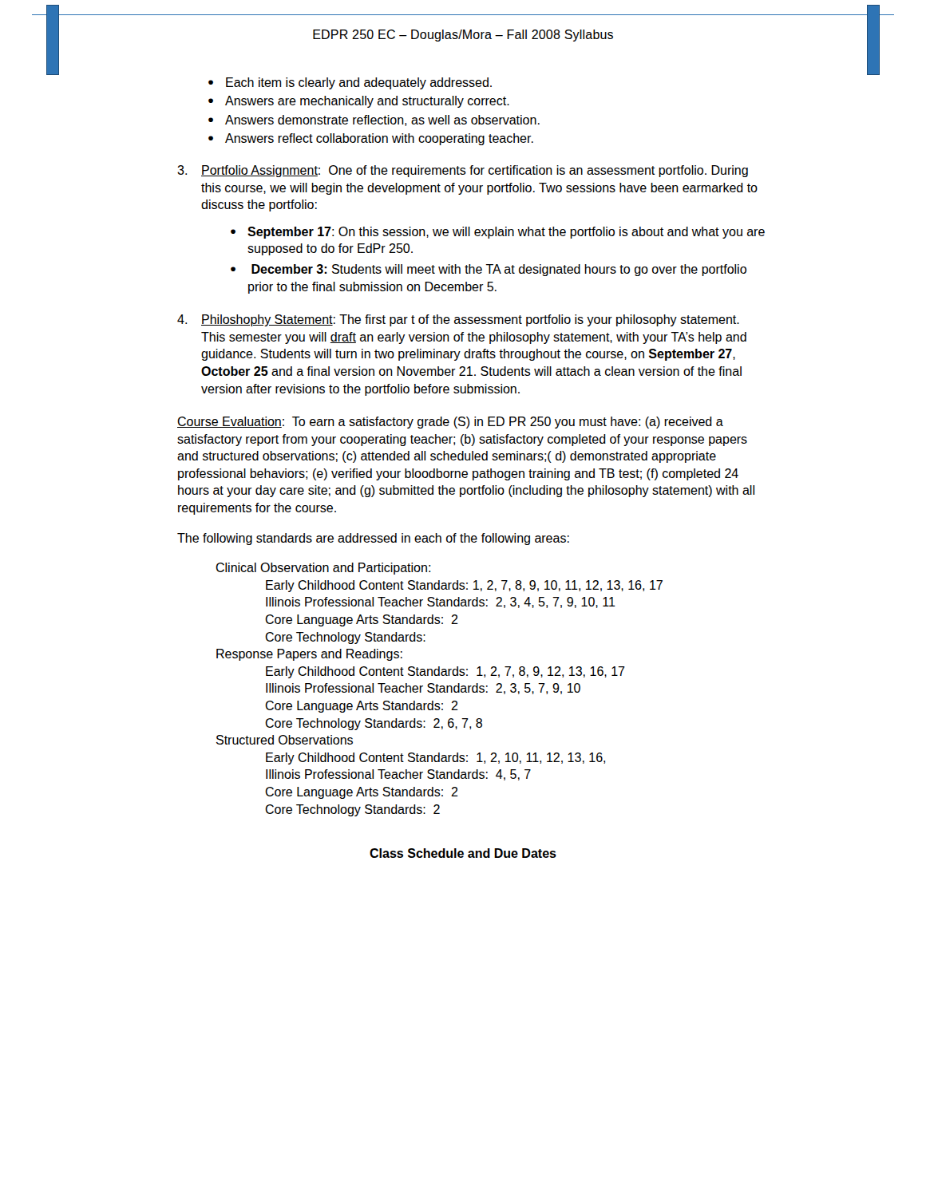EDPR 250 EC – Douglas/Mora – Fall 2008 Syllabus
Each item is clearly and adequately addressed.
Answers are mechanically and structurally correct.
Answers demonstrate reflection, as well as observation.
Answers reflect collaboration with cooperating teacher.
Portfolio Assignment: One of the requirements for certification is an assessment portfolio. During this course, we will begin the development of your portfolio. Two sessions have been earmarked to discuss the portfolio:
September 17: On this session, we will explain what the portfolio is about and what you are supposed to do for EdPr 250.
December 3: Students will meet with the TA at designated hours to go over the portfolio prior to the final submission on December 5.
Philoshophy Statement: The first par t of the assessment portfolio is your philosophy statement. This semester you will draft an early version of the philosophy statement, with your TA’s help and guidance. Students will turn in two preliminary drafts throughout the course, on September 27, October 25 and a final version on November 21. Students will attach a clean version of the final version after revisions to the portfolio before submission.
Course Evaluation: To earn a satisfactory grade (S) in ED PR 250 you must have: (a) received a satisfactory report from your cooperating teacher; (b) satisfactory completed of your response papers and structured observations; (c) attended all scheduled seminars;( d) demonstrated appropriate professional behaviors; (e) verified your bloodborne pathogen training and TB test; (f) completed 24 hours at your day care site; and (g) submitted the portfolio (including the philosophy statement) with all requirements for the course.
The following standards are addressed in each of the following areas:
Clinical Observation and Participation:
Early Childhood Content Standards: 1, 2, 7, 8, 9, 10, 11, 12, 13, 16, 17
Illinois Professional Teacher Standards: 2, 3, 4, 5, 7, 9, 10, 11
Core Language Arts Standards: 2
Core Technology Standards:
Response Papers and Readings:
Early Childhood Content Standards: 1, 2, 7, 8, 9, 12, 13, 16, 17
Illinois Professional Teacher Standards: 2, 3, 5, 7, 9, 10
Core Language Arts Standards: 2
Core Technology Standards: 2, 6, 7, 8
Structured Observations
Early Childhood Content Standards: 1, 2, 10, 11, 12, 13, 16,
Illinois Professional Teacher Standards: 4, 5, 7
Core Language Arts Standards: 2
Core Technology Standards: 2
Class Schedule and Due Dates